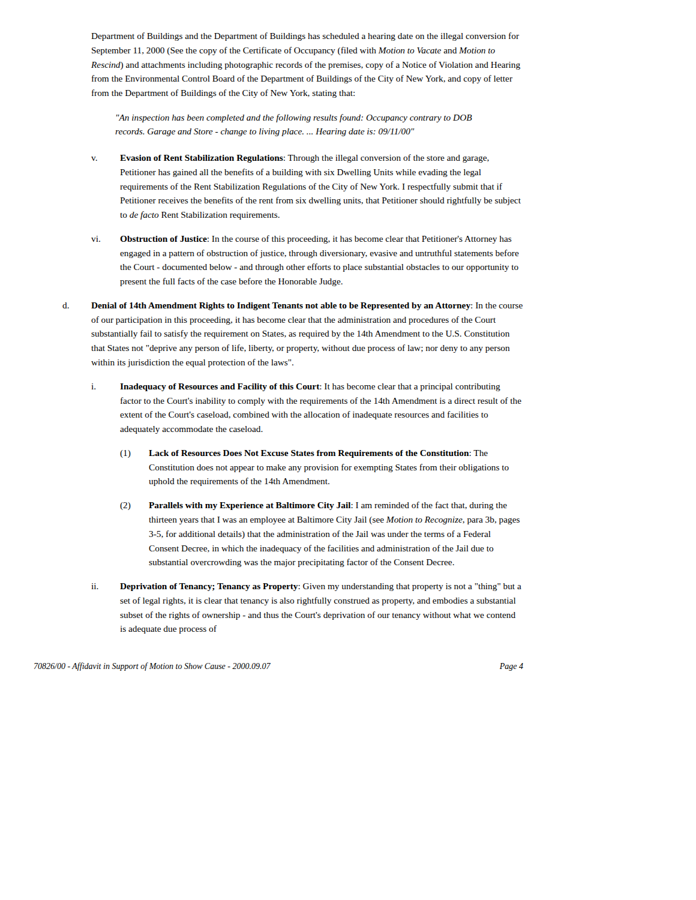Department of Buildings and the Department of Buildings has scheduled a hearing date on the illegal conversion for September 11, 2000 (See the copy of the Certificate of Occupancy (filed with Motion to Vacate and Motion to Rescind) and attachments including photographic records of the premises, copy of a Notice of Violation and Hearing from the Environmental Control Board of the Department of Buildings of the City of New York, and copy of letter from the Department of Buildings of the City of New York, stating that:
"An inspection has been completed and the following results found: Occupancy contrary to DOB records. Garage and Store - change to living place. ... Hearing date is: 09/11/00"
v.
Evasion of Rent Stabilization Regulations: Through the illegal conversion of the store and garage, Petitioner has gained all the benefits of a building with six Dwelling Units while evading the legal requirements of the Rent Stabilization Regulations of the City of New York. I respectfully submit that if Petitioner receives the benefits of the rent from six dwelling units, that Petitioner should rightfully be subject to de facto Rent Stabilization requirements.
vi.
Obstruction of Justice: In the course of this proceeding, it has become clear that Petitioner's Attorney has engaged in a pattern of obstruction of justice, through diversionary, evasive and untruthful statements before the Court - documented below - and through other efforts to place substantial obstacles to our opportunity to present the full facts of the case before the Honorable Judge.
d.
Denial of 14th Amendment Rights to Indigent Tenants not able to be Represented by an Attorney: In the course of our participation in this proceeding, it has become clear that the administration and procedures of the Court substantially fail to satisfy the requirement on States, as required by the 14th Amendment to the U.S. Constitution that States not "deprive any person of life, liberty, or property, without due process of law; nor deny to any person within its jurisdiction the equal protection of the laws".
i.
Inadequacy of Resources and Facility of this Court: It has become clear that a principal contributing factor to the Court's inability to comply with the requirements of the 14th Amendment is a direct result of the extent of the Court's caseload, combined with the allocation of inadequate resources and facilities to adequately accommodate the caseload.
(1)
Lack of Resources Does Not Excuse States from Requirements of the Constitution: The Constitution does not appear to make any provision for exempting States from their obligations to uphold the requirements of the 14th Amendment.
(2)
Parallels with my Experience at Baltimore City Jail: I am reminded of the fact that, during the thirteen years that I was an employee at Baltimore City Jail (see Motion to Recognize, para 3b, pages 3-5, for additional details) that the administration of the Jail was under the terms of a Federal Consent Decree, in which the inadequacy of the facilities and administration of the Jail due to substantial overcrowding was the major precipitating factor of the Consent Decree.
ii.
Deprivation of Tenancy; Tenancy as Property: Given my understanding that property is not a "thing" but a set of legal rights, it is clear that tenancy is also rightfully construed as property, and embodies a substantial subset of the rights of ownership - and thus the Court's deprivation of our tenancy without what we contend is adequate due process of
70826/00 - Affidavit in Support of Motion to Show Cause - 2000.09.07
Page 4